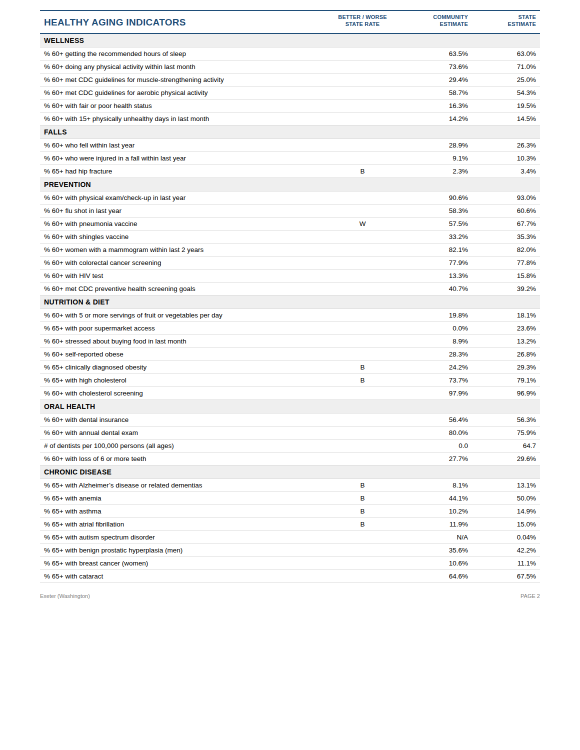| HEALTHY AGING INDICATORS | BETTER / WORSE STATE RATE | COMMUNITY ESTIMATE | STATE ESTIMATE |
| --- | --- | --- | --- |
| WELLNESS |
| % 60+ getting the recommended hours of sleep | | 63.5% | 63.0% |
| % 60+ doing any physical activity within last month | | 73.6% | 71.0% |
| % 60+ met CDC guidelines for muscle-strengthening activity | | 29.4% | 25.0% |
| % 60+ met CDC guidelines for aerobic physical activity | | 58.7% | 54.3% |
| % 60+ with fair or poor health status | | 16.3% | 19.5% |
| % 60+ with 15+ physically unhealthy days in last month | | 14.2% | 14.5% |
| FALLS |
| % 60+ who fell within last year | | 28.9% | 26.3% |
| % 60+ who were injured in a fall within last year | | 9.1% | 10.3% |
| % 65+ had hip fracture | B | 2.3% | 3.4% |
| PREVENTION |
| % 60+ with physical exam/check-up in last year | | 90.6% | 93.0% |
| % 60+ flu shot in last year | | 58.3% | 60.6% |
| % 60+ with pneumonia vaccine | W | 57.5% | 67.7% |
| % 60+ with shingles vaccine | | 33.2% | 35.3% |
| % 60+ women with a mammogram within last 2 years | | 82.1% | 82.0% |
| % 60+ with colorectal cancer screening | | 77.9% | 77.8% |
| % 60+ with HIV test | | 13.3% | 15.8% |
| % 60+ met CDC preventive health screening goals | | 40.7% | 39.2% |
| NUTRITION & DIET |
| % 60+ with 5 or more servings of fruit or vegetables per day | | 19.8% | 18.1% |
| % 65+ with poor supermarket access | | 0.0% | 23.6% |
| % 60+ stressed about buying food in last month | | 8.9% | 13.2% |
| % 60+ self-reported obese | | 28.3% | 26.8% |
| % 65+ clinically diagnosed obesity | B | 24.2% | 29.3% |
| % 65+ with high cholesterol | B | 73.7% | 79.1% |
| % 60+ with cholesterol screening | | 97.9% | 96.9% |
| ORAL HEALTH |
| % 60+ with dental insurance | | 56.4% | 56.3% |
| % 60+ with annual dental exam | | 80.0% | 75.9% |
| # of dentists per 100,000 persons (all ages) | | 0.0 | 64.7 |
| % 60+ with loss of 6 or more teeth | | 27.7% | 29.6% |
| CHRONIC DISEASE |
| % 65+ with Alzheimer’s disease or related dementias | B | 8.1% | 13.1% |
| % 65+ with anemia | B | 44.1% | 50.0% |
| % 65+ with asthma | B | 10.2% | 14.9% |
| % 65+ with atrial fibrillation | B | 11.9% | 15.0% |
| % 65+ with autism spectrum disorder | | N/A | 0.04% |
| % 65+ with benign prostatic hyperplasia (men) | | 35.6% | 42.2% |
| % 65+ with breast cancer (women) | | 10.6% | 11.1% |
| % 65+ with cataract | | 64.6% | 67.5% |
Exeter (Washington) PAGE 2